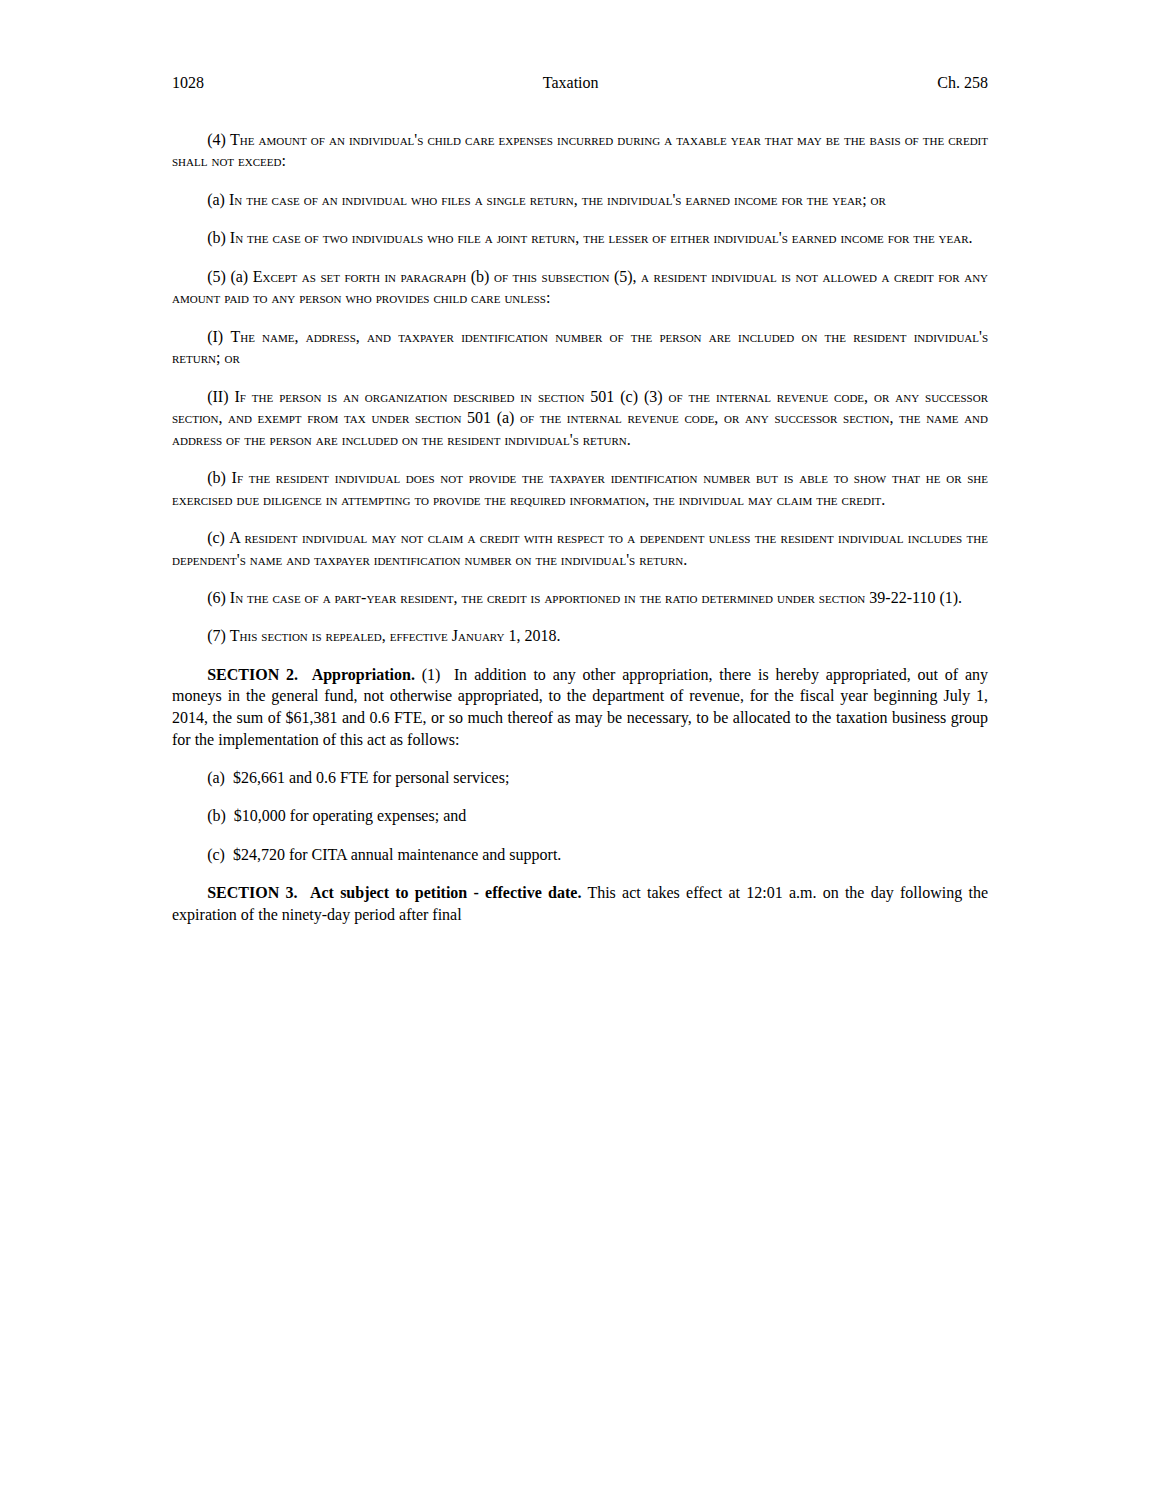1028 Taxation Ch. 258
(4) The amount of an individual's child care expenses incurred during a taxable year that may be the basis of the credit shall not exceed:
(a) In the case of an individual who files a single return, the individual's earned income for the year; or
(b) In the case of two individuals who file a joint return, the lesser of either individual's earned income for the year.
(5) (a) Except as set forth in paragraph (b) of this subsection (5), a resident individual is not allowed a credit for any amount paid to any person who provides child care unless:
(I) The name, address, and taxpayer identification number of the person are included on the resident individual's return; or
(II) If the person is an organization described in section 501 (c) (3) of the internal revenue code, or any successor section, and exempt from tax under section 501 (a) of the internal revenue code, or any successor section, the name and address of the person are included on the resident individual's return.
(b) If the resident individual does not provide the taxpayer identification number but is able to show that he or she exercised due diligence in attempting to provide the required information, the individual may claim the credit.
(c) A resident individual may not claim a credit with respect to a dependent unless the resident individual includes the dependent's name and taxpayer identification number on the individual's return.
(6) In the case of a part-year resident, the credit is apportioned in the ratio determined under section 39-22-110 (1).
(7) This section is repealed, effective January 1, 2018.
SECTION 2. Appropriation. (1) In addition to any other appropriation, there is hereby appropriated, out of any moneys in the general fund, not otherwise appropriated, to the department of revenue, for the fiscal year beginning July 1, 2014, the sum of $61,381 and 0.6 FTE, or so much thereof as may be necessary, to be allocated to the taxation business group for the implementation of this act as follows:
(a) $26,661 and 0.6 FTE for personal services;
(b) $10,000 for operating expenses; and
(c) $24,720 for CITA annual maintenance and support.
SECTION 3. Act subject to petition - effective date. This act takes effect at 12:01 a.m. on the day following the expiration of the ninety-day period after final